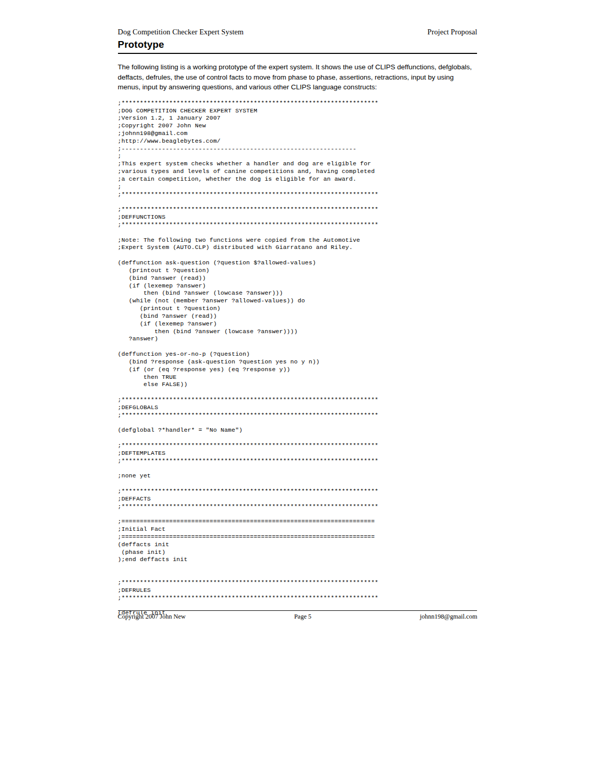Dog Competition Checker Expert System
Project Proposal
Prototype
The following listing is a working prototype of the expert system. It shows the use of CLIPS deffunctions, defglobals, deffacts, defrules, the use of control facts to move from phase to phase, assertions, retractions, input by using menus, input by answering questions, and various other CLIPS language constructs:
;**********************************************************************
;DOG COMPETITION CHECKER EXPERT SYSTEM
;Version 1.2, 1 January 2007
;Copyright 2007 John New
;johnn198@gmail.com
;http://www.beaglebytes.com/
;----------------------------------------------------------------
;
;This expert system checks whether a handler and dog are eligible for
;various types and levels of canine competitions and, having completed
;a certain competition, whether the dog is eligible for an award.
;
;**********************************************************************

;**********************************************************************
;DEFFUNCTIONS
;**********************************************************************

;Note: The following two functions were copied from the Automotive
;Expert System (AUTO.CLP) distributed with Giarratano and Riley.

(deffunction ask-question (?question $?allowed-values)
   (printout t ?question)
   (bind ?answer (read))
   (if (lexemep ?answer)
       then (bind ?answer (lowcase ?answer)))
   (while (not (member ?answer ?allowed-values)) do
      (printout t ?question)
      (bind ?answer (read))
      (if (lexemep ?answer)
          then (bind ?answer (lowcase ?answer))))
   ?answer)

(deffunction yes-or-no-p (?question)
   (bind ?response (ask-question ?question yes no y n))
   (if (or (eq ?response yes) (eq ?response y))
       then TRUE
       else FALSE))

;**********************************************************************
;DEFGLOBALS
;**********************************************************************

(defglobal ?*handler* = "No Name")

;**********************************************************************
;DEFTEMPLATES
;**********************************************************************

;none yet

;**********************************************************************
;DEFFACTS
;**********************************************************************

;=====================================================================
;Initial Fact
;=====================================================================
(deffacts init
 (phase init)
);end deffacts init


;**********************************************************************
;DEFRULES
;**********************************************************************

(defrule init
Copyright 2007 John New
Page 5
johnn198@gmail.com